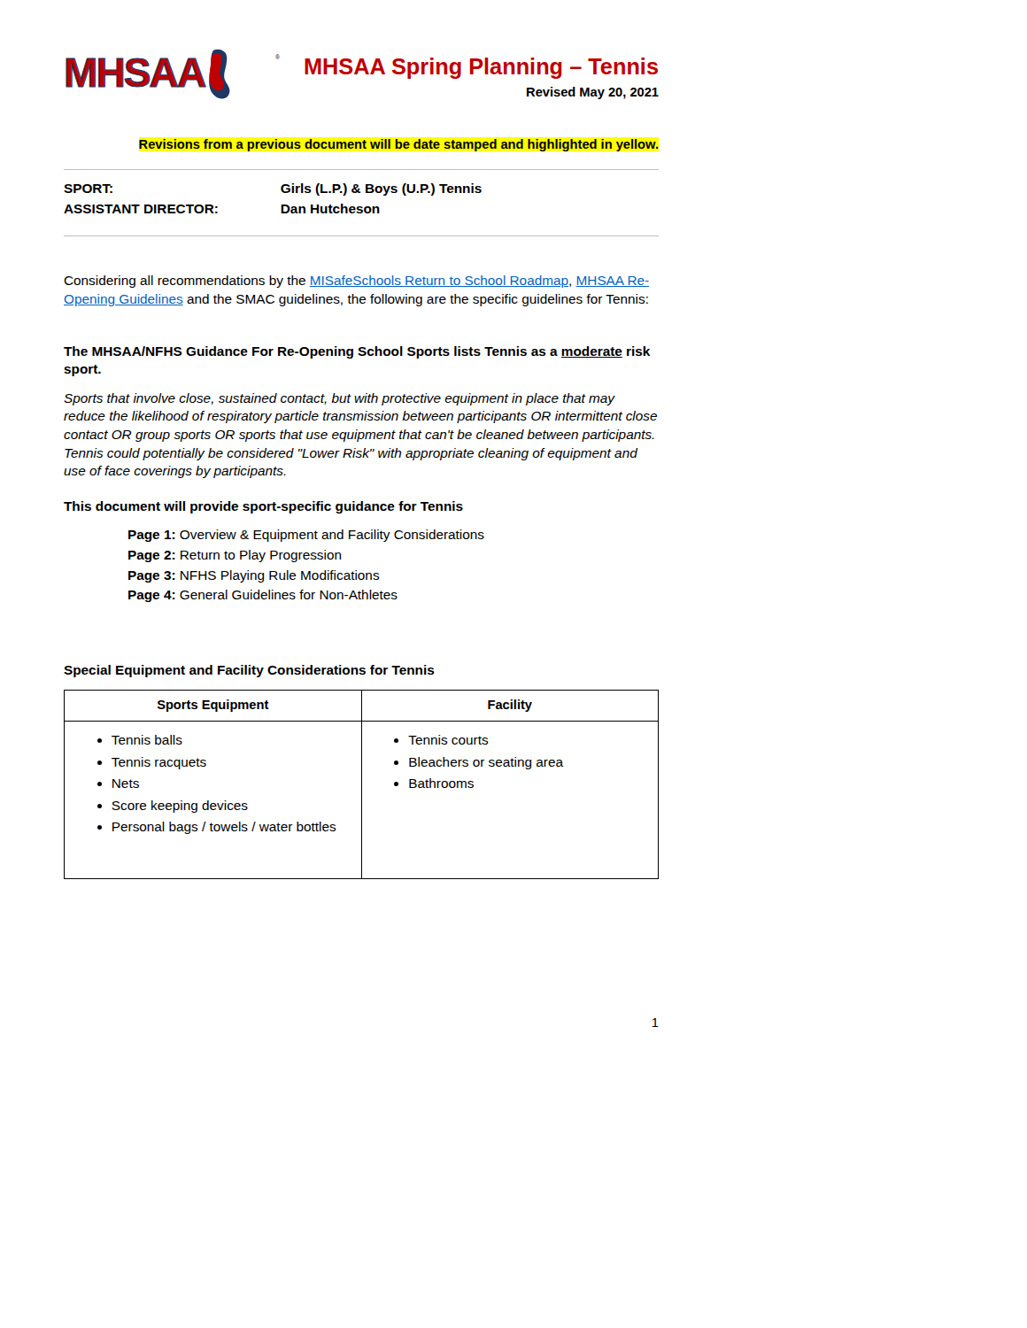MHSAA MHSAA ®
MHSAA Spring Planning – Tennis
Revised May 20, 2021
Revisions from a previous document will be date stamped and highlighted in yellow.
| SPORT: | Girls (L.P.) & Boys (U.P.) Tennis |
| ASSISTANT DIRECTOR: | Dan Hutcheson |
Considering all recommendations by the MISafeSchools Return to School Roadmap, MHSAA Re-Opening Guidelines and the SMAC guidelines, the following are the specific guidelines for Tennis:
The MHSAA/NFHS Guidance For Re-Opening School Sports lists Tennis as a moderate risk sport.
Sports that involve close, sustained contact, but with protective equipment in place that may reduce the likelihood of respiratory particle transmission between participants OR intermittent close contact OR group sports OR sports that use equipment that can't be cleaned between participants. Tennis could potentially be considered "Lower Risk" with appropriate cleaning of equipment and use of face coverings by participants.
This document will provide sport-specific guidance for Tennis
Page 1: Overview & Equipment and Facility Considerations
Page 2: Return to Play Progression
Page 3: NFHS Playing Rule Modifications
Page 4: General Guidelines for Non-Athletes
Special Equipment and Facility Considerations for Tennis
| Sports Equipment | Facility |
| --- | --- |
| Tennis balls Tennis racquets Nets Score keeping devices Personal bags / towels / water bottles | Tennis courts Bleachers or seating area Bathrooms |
1